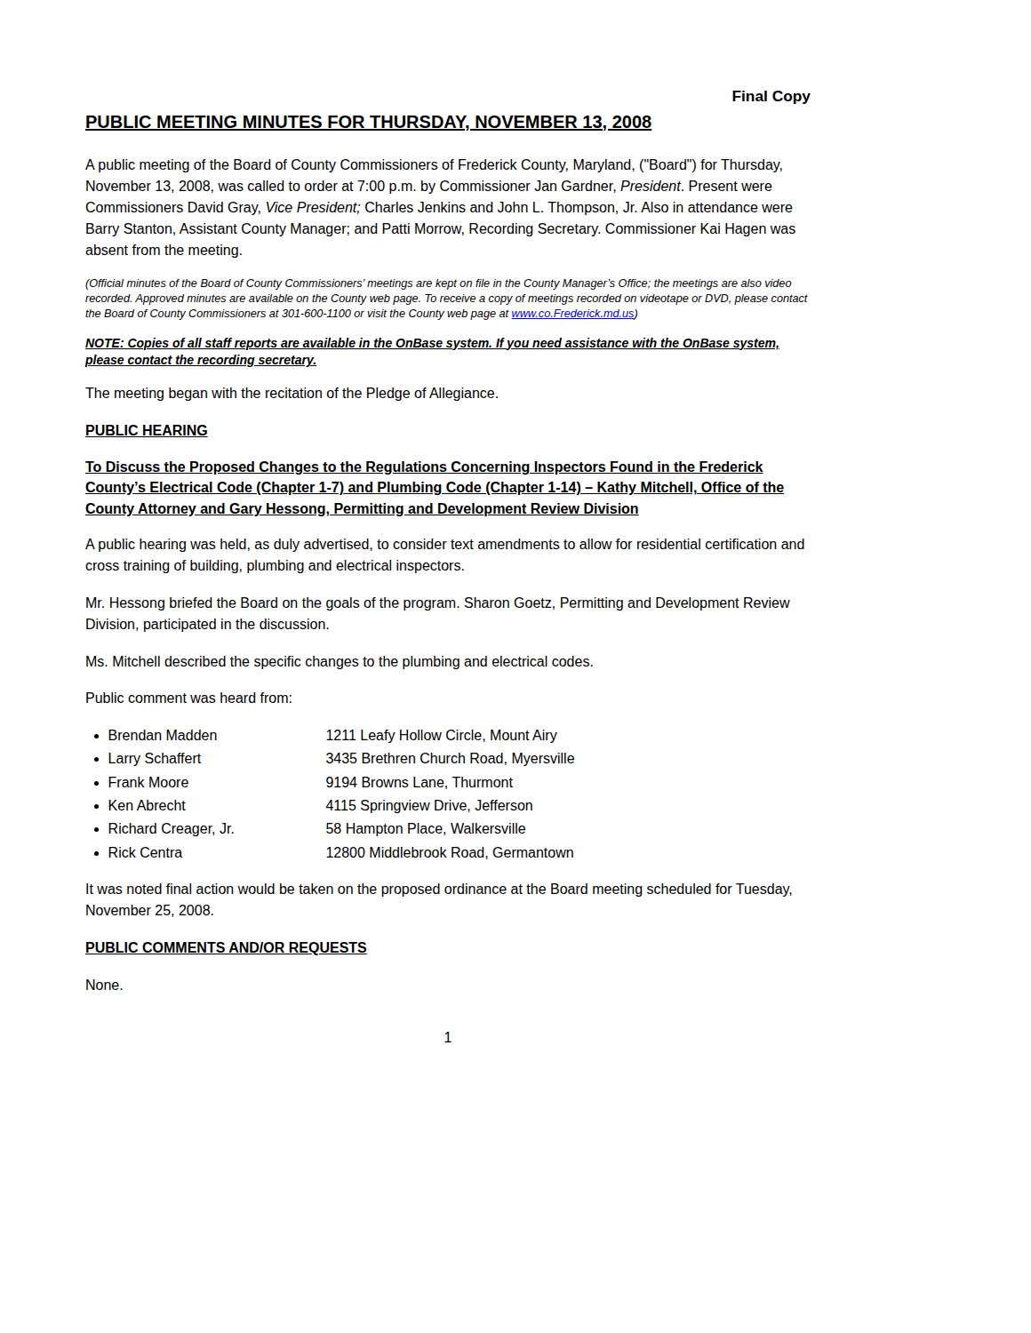Final Copy
PUBLIC MEETING MINUTES FOR THURSDAY, NOVEMBER 13, 2008
A public meeting of the Board of County Commissioners of Frederick County, Maryland, ("Board") for Thursday, November 13, 2008, was called to order at 7:00 p.m. by Commissioner Jan Gardner, President. Present were Commissioners David Gray, Vice President; Charles Jenkins and John L. Thompson, Jr. Also in attendance were Barry Stanton, Assistant County Manager; and Patti Morrow, Recording Secretary. Commissioner Kai Hagen was absent from the meeting.
(Official minutes of the Board of County Commissioners’ meetings are kept on file in the County Manager’s Office; the meetings are also video recorded. Approved minutes are available on the County web page. To receive a copy of meetings recorded on videotape or DVD, please contact the Board of County Commissioners at 301-600-1100 or visit the County web page at www.co.Frederick.md.us)
NOTE: Copies of all staff reports are available in the OnBase system. If you need assistance with the OnBase system, please contact the recording secretary.
The meeting began with the recitation of the Pledge of Allegiance.
PUBLIC HEARING
To Discuss the Proposed Changes to the Regulations Concerning Inspectors Found in the Frederick County’s Electrical Code (Chapter 1-7) and Plumbing Code (Chapter 1-14) – Kathy Mitchell, Office of the County Attorney and Gary Hessong, Permitting and Development Review Division
A public hearing was held, as duly advertised, to consider text amendments to allow for residential certification and cross training of building, plumbing and electrical inspectors.
Mr. Hessong briefed the Board on the goals of the program. Sharon Goetz, Permitting and Development Review Division, participated in the discussion.
Ms. Mitchell described the specific changes to the plumbing and electrical codes.
Public comment was heard from:
Brendan Madden1211 Leafy Hollow Circle, Mount Airy
Larry Schaffert3435 Brethren Church Road, Myersville
Frank Moore9194 Browns Lane, Thurmont
Ken Abrecht4115 Springview Drive, Jefferson
Richard Creager, Jr. 58 Hampton Place, Walkersville
Rick Centra12800 Middlebrook Road, Germantown
It was noted final action would be taken on the proposed ordinance at the Board meeting scheduled for Tuesday, November 25, 2008.
PUBLIC COMMENTS AND/OR REQUESTS
None.
1